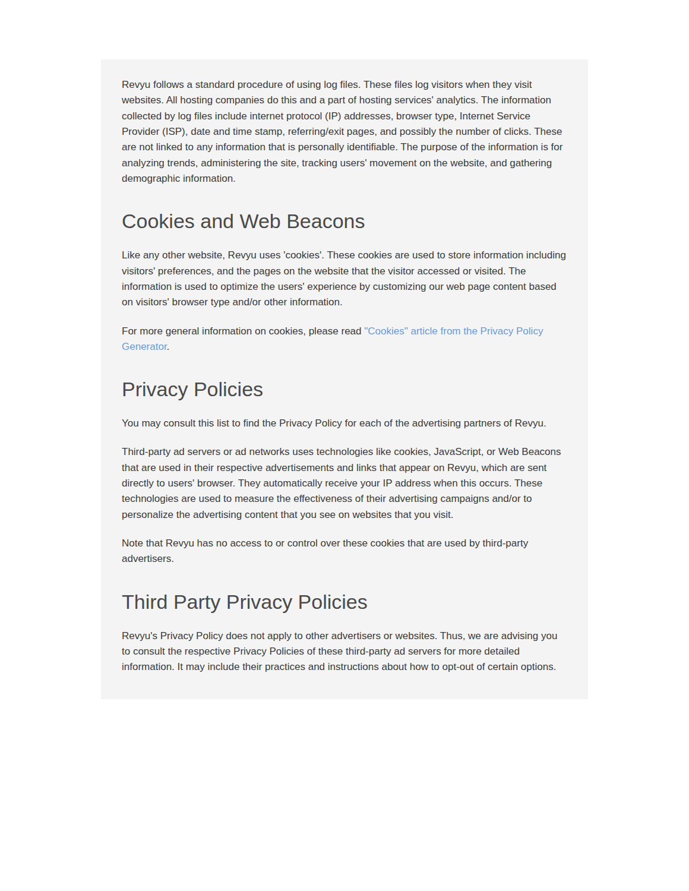Revyu follows a standard procedure of using log files. These files log visitors when they visit websites. All hosting companies do this and a part of hosting services' analytics. The information collected by log files include internet protocol (IP) addresses, browser type, Internet Service Provider (ISP), date and time stamp, referring/exit pages, and possibly the number of clicks. These are not linked to any information that is personally identifiable. The purpose of the information is for analyzing trends, administering the site, tracking users' movement on the website, and gathering demographic information.
Cookies and Web Beacons
Like any other website, Revyu uses 'cookies'. These cookies are used to store information including visitors' preferences, and the pages on the website that the visitor accessed or visited. The information is used to optimize the users' experience by customizing our web page content based on visitors' browser type and/or other information.
For more general information on cookies, please read "Cookies" article from the Privacy Policy Generator.
Privacy Policies
You may consult this list to find the Privacy Policy for each of the advertising partners of Revyu.
Third-party ad servers or ad networks uses technologies like cookies, JavaScript, or Web Beacons that are used in their respective advertisements and links that appear on Revyu, which are sent directly to users' browser. They automatically receive your IP address when this occurs. These technologies are used to measure the effectiveness of their advertising campaigns and/or to personalize the advertising content that you see on websites that you visit.
Note that Revyu has no access to or control over these cookies that are used by third-party advertisers.
Third Party Privacy Policies
Revyu's Privacy Policy does not apply to other advertisers or websites. Thus, we are advising you to consult the respective Privacy Policies of these third-party ad servers for more detailed information. It may include their practices and instructions about how to opt-out of certain options.